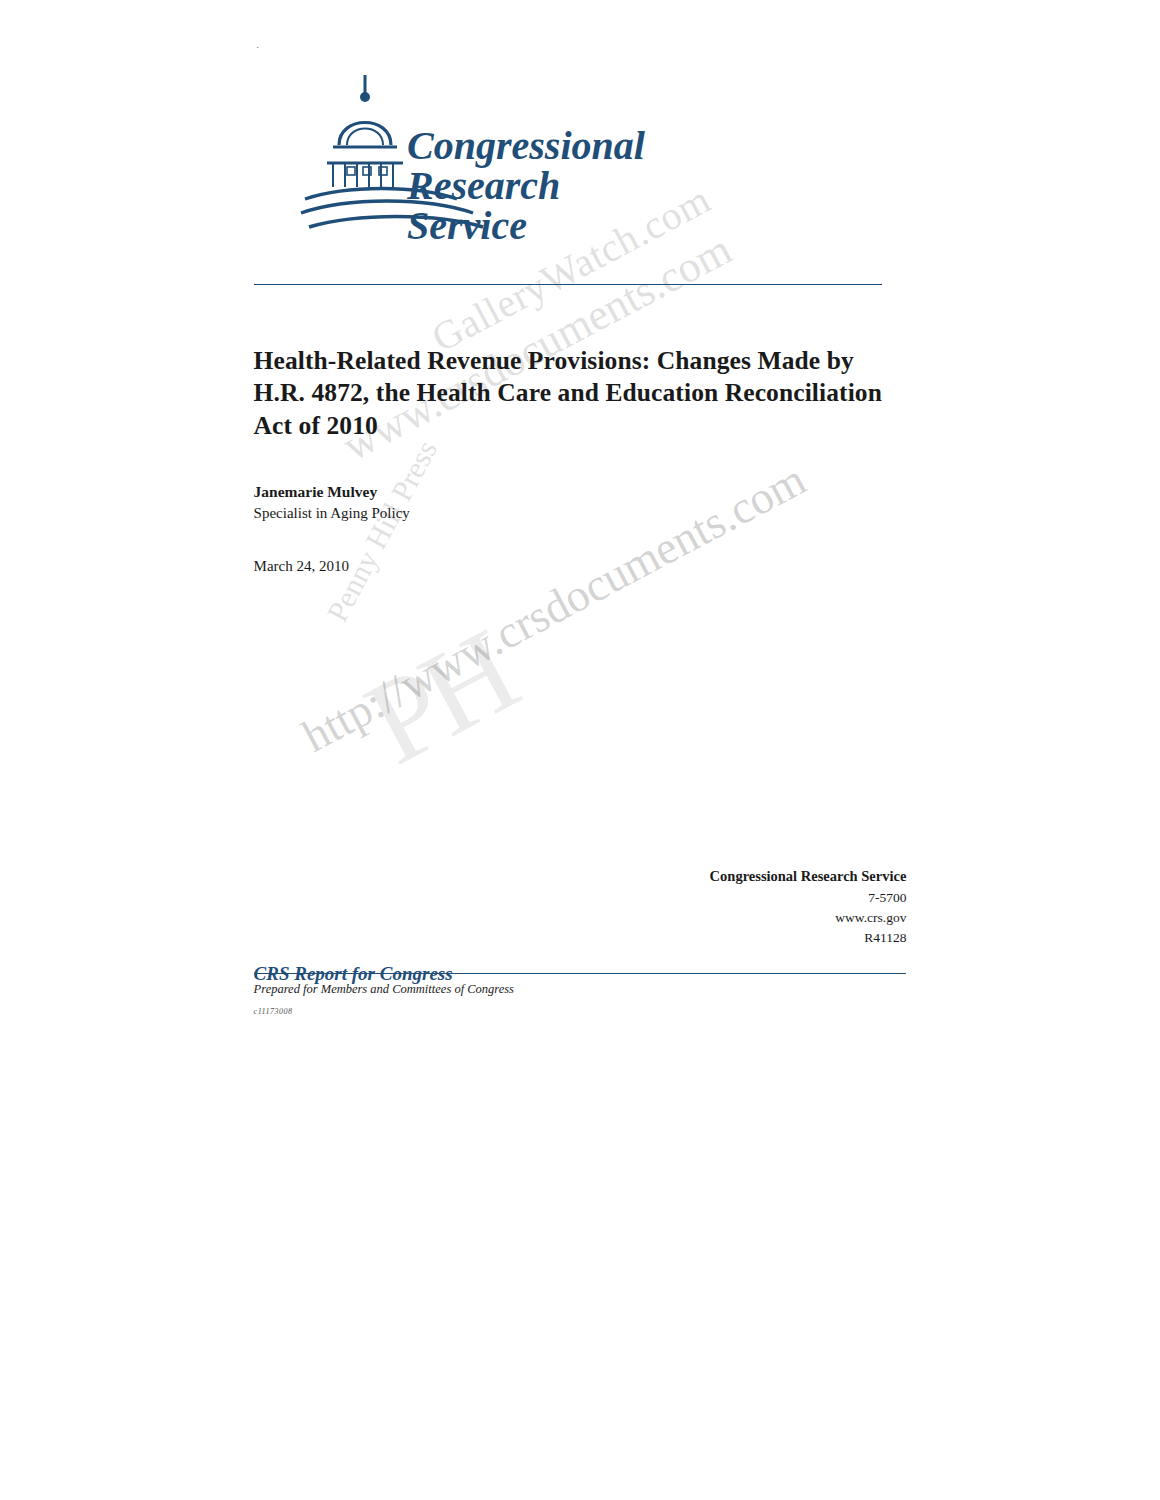.
PH
Penny Hill Press
GalleryWatch.com
www.crsdocuments.com
http://www.crsdocuments.com
Congressional Research Service
Health-Related Revenue Provisions: Changes Made by H.R. 4872, the Health Care and Education Reconciliation Act of 2010
Janemarie Mulvey
Specialist in Aging Policy
March 24, 2010
Congressional Research Service
7-5700
www.crs.gov
R41128
CRS Report for Congress
Prepared for Members and Committees of Congress
c11173008